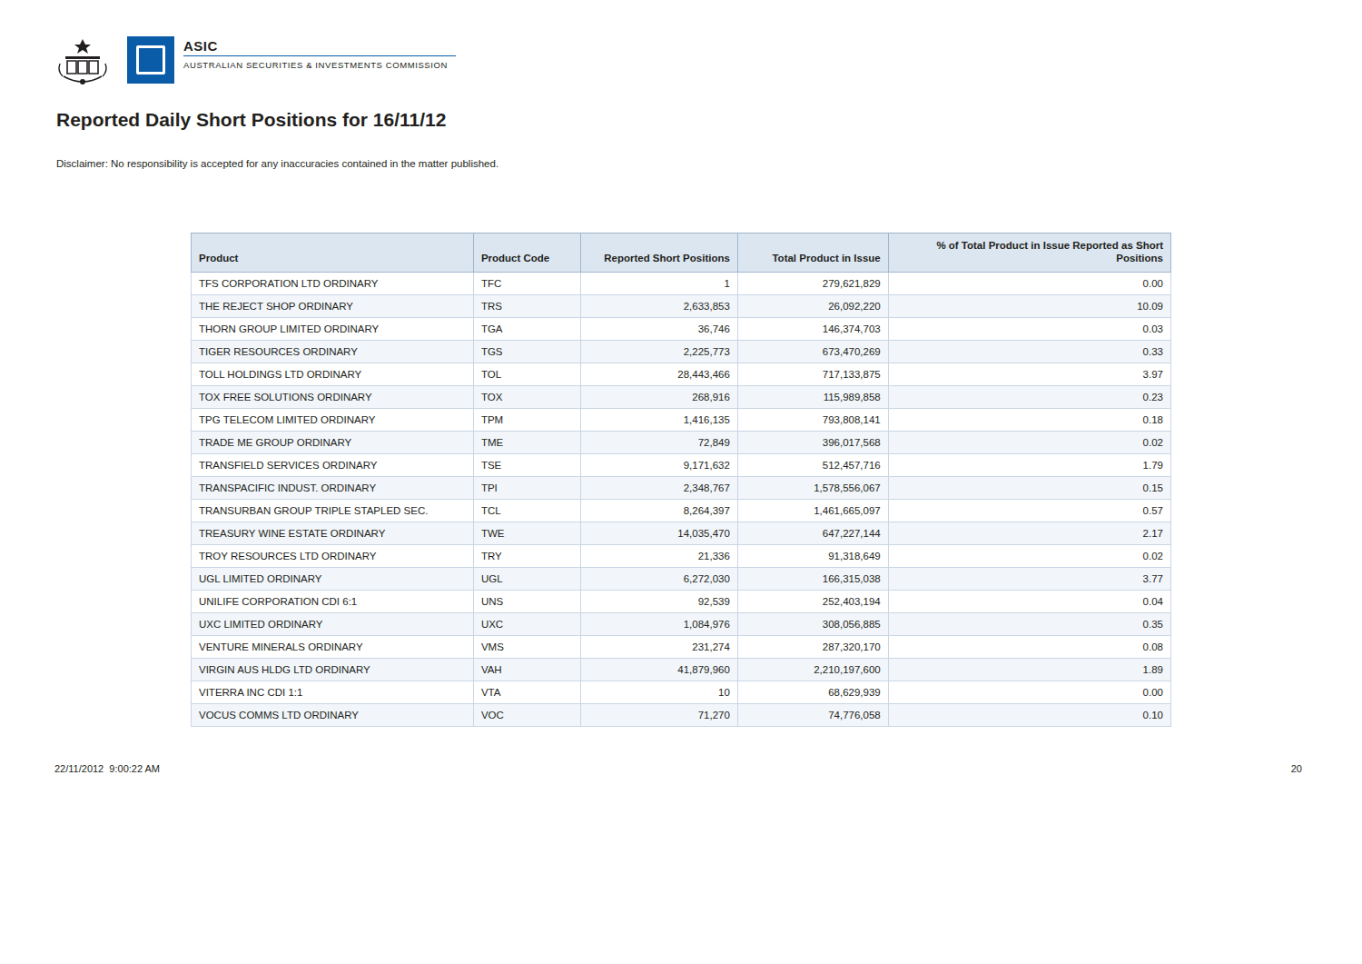ASIC
Australian Securities & Investments Commission
Reported Daily Short Positions for 16/11/12
Disclaimer: No responsibility is accepted for any inaccuracies contained in the matter published.
| Product | Product Code | Reported Short Positions | Total Product in Issue | % of Total Product in Issue Reported as Short Positions |
| --- | --- | --- | --- | --- |
| TFS CORPORATION LTD ORDINARY | TFC | 1 | 279,621,829 | 0.00 |
| THE REJECT SHOP ORDINARY | TRS | 2,633,853 | 26,092,220 | 10.09 |
| THORN GROUP LIMITED ORDINARY | TGA | 36,746 | 146,374,703 | 0.03 |
| TIGER RESOURCES ORDINARY | TGS | 2,225,773 | 673,470,269 | 0.33 |
| TOLL HOLDINGS LTD ORDINARY | TOL | 28,443,466 | 717,133,875 | 3.97 |
| TOX FREE SOLUTIONS ORDINARY | TOX | 268,916 | 115,989,858 | 0.23 |
| TPG TELECOM LIMITED ORDINARY | TPM | 1,416,135 | 793,808,141 | 0.18 |
| TRADE ME GROUP ORDINARY | TME | 72,849 | 396,017,568 | 0.02 |
| TRANSFIELD SERVICES ORDINARY | TSE | 9,171,632 | 512,457,716 | 1.79 |
| TRANSPACIFIC INDUST. ORDINARY | TPI | 2,348,767 | 1,578,556,067 | 0.15 |
| TRANSURBAN GROUP TRIPLE STAPLED SEC. | TCL | 8,264,397 | 1,461,665,097 | 0.57 |
| TREASURY WINE ESTATE ORDINARY | TWE | 14,035,470 | 647,227,144 | 2.17 |
| TROY RESOURCES LTD ORDINARY | TRY | 21,336 | 91,318,649 | 0.02 |
| UGL LIMITED ORDINARY | UGL | 6,272,030 | 166,315,038 | 3.77 |
| UNILIFE CORPORATION CDI 6:1 | UNS | 92,539 | 252,403,194 | 0.04 |
| UXC LIMITED ORDINARY | UXC | 1,084,976 | 308,056,885 | 0.35 |
| VENTURE MINERALS ORDINARY | VMS | 231,274 | 287,320,170 | 0.08 |
| VIRGIN AUS HLDG LTD ORDINARY | VAH | 41,879,960 | 2,210,197,600 | 1.89 |
| VITERRA INC CDI 1:1 | VTA | 10 | 68,629,939 | 0.00 |
| VOCUS COMMS LTD ORDINARY | VOC | 71,270 | 74,776,058 | 0.10 |
22/11/2012 9:00:22 AM
20